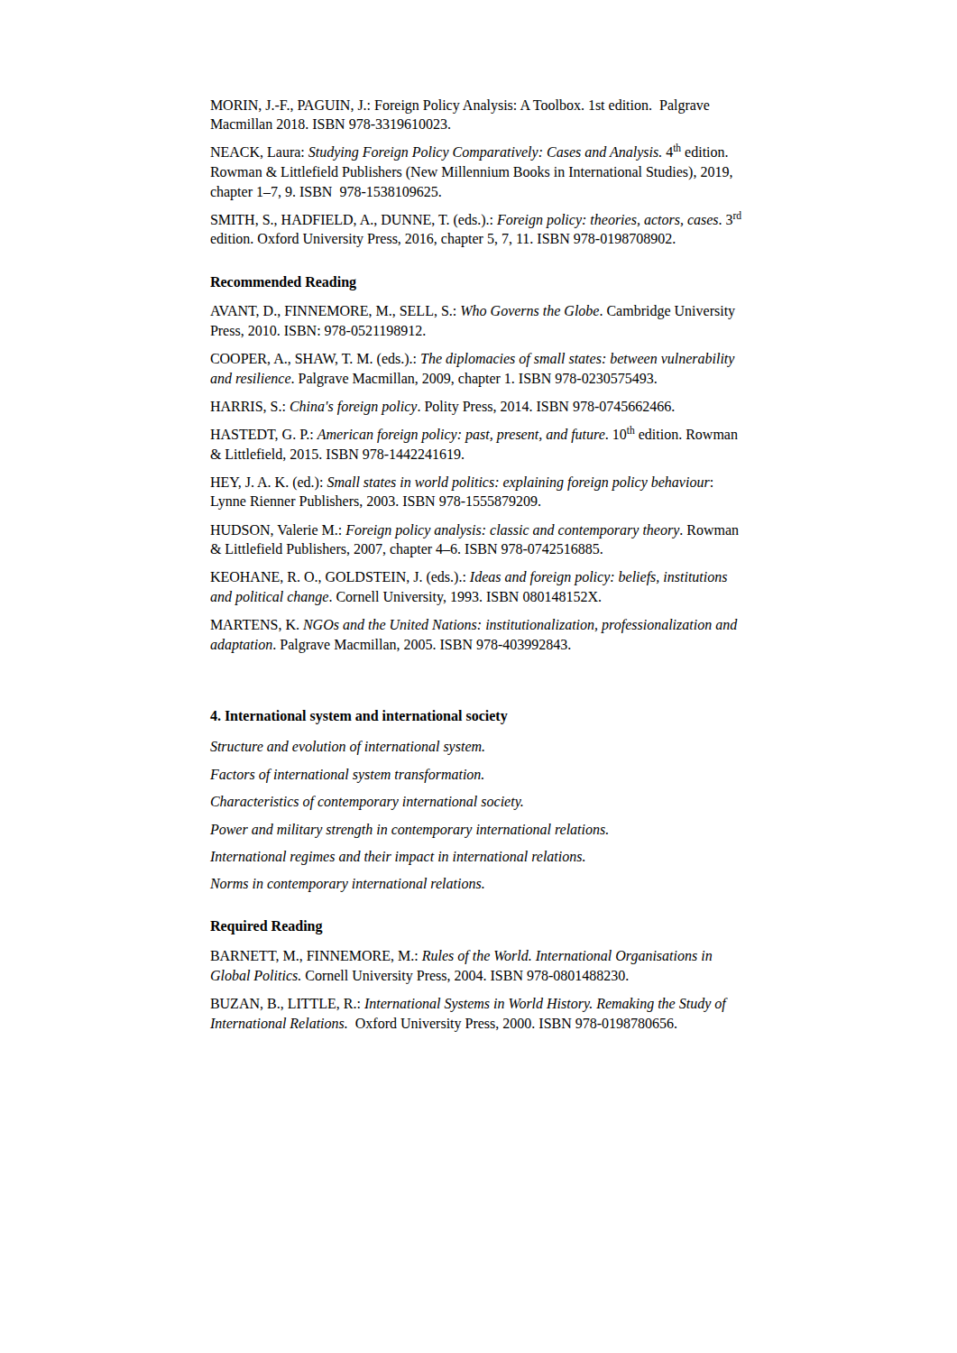MORIN, J.-F., PAGUIN, J.: Foreign Policy Analysis: A Toolbox. 1st edition. Palgrave Macmillan 2018. ISBN 978-3319610023.
NEACK, Laura: Studying Foreign Policy Comparatively: Cases and Analysis. 4th edition. Rowman & Littlefield Publishers (New Millennium Books in International Studies), 2019, chapter 1–7, 9. ISBN 978-1538109625.
SMITH, S., HADFIELD, A., DUNNE, T. (eds.).: Foreign policy: theories, actors, cases. 3rd edition. Oxford University Press, 2016, chapter 5, 7, 11. ISBN 978-0198708902.
Recommended Reading
AVANT, D., FINNEMORE, M., SELL, S.: Who Governs the Globe. Cambridge University Press, 2010. ISBN: 978-0521198912.
COOPER, A., SHAW, T. M. (eds.).: The diplomacies of small states: between vulnerability and resilience. Palgrave Macmillan, 2009, chapter 1. ISBN 978-0230575493.
HARRIS, S.: China's foreign policy. Polity Press, 2014. ISBN 978-0745662466.
HASTEDT, G. P.: American foreign policy: past, present, and future. 10th edition. Rowman & Littlefield, 2015. ISBN 978-1442241619.
HEY, J. A. K. (ed.): Small states in world politics: explaining foreign policy behaviour: Lynne Rienner Publishers, 2003. ISBN 978-1555879209.
HUDSON, Valerie M.: Foreign policy analysis: classic and contemporary theory. Rowman & Littlefield Publishers, 2007, chapter 4–6. ISBN 978-0742516885.
KEOHANE, R. O., GOLDSTEIN, J. (eds.).: Ideas and foreign policy: beliefs, institutions and political change. Cornell University, 1993. ISBN 080148152X.
MARTENS, K. NGOs and the United Nations: institutionalization, professionalization and adaptation. Palgrave Macmillan, 2005. ISBN 978-403992843.
4. International system and international society
Structure and evolution of international system.
Factors of international system transformation.
Characteristics of contemporary international society.
Power and military strength in contemporary international relations.
International regimes and their impact in international relations.
Norms in contemporary international relations.
Required Reading
BARNETT, M., FINNEMORE, M.: Rules of the World. International Organisations in Global Politics. Cornell University Press, 2004. ISBN 978-0801488230.
BUZAN, B., LITTLE, R.: International Systems in World History. Remaking the Study of International Relations. Oxford University Press, 2000. ISBN 978-0198780656.